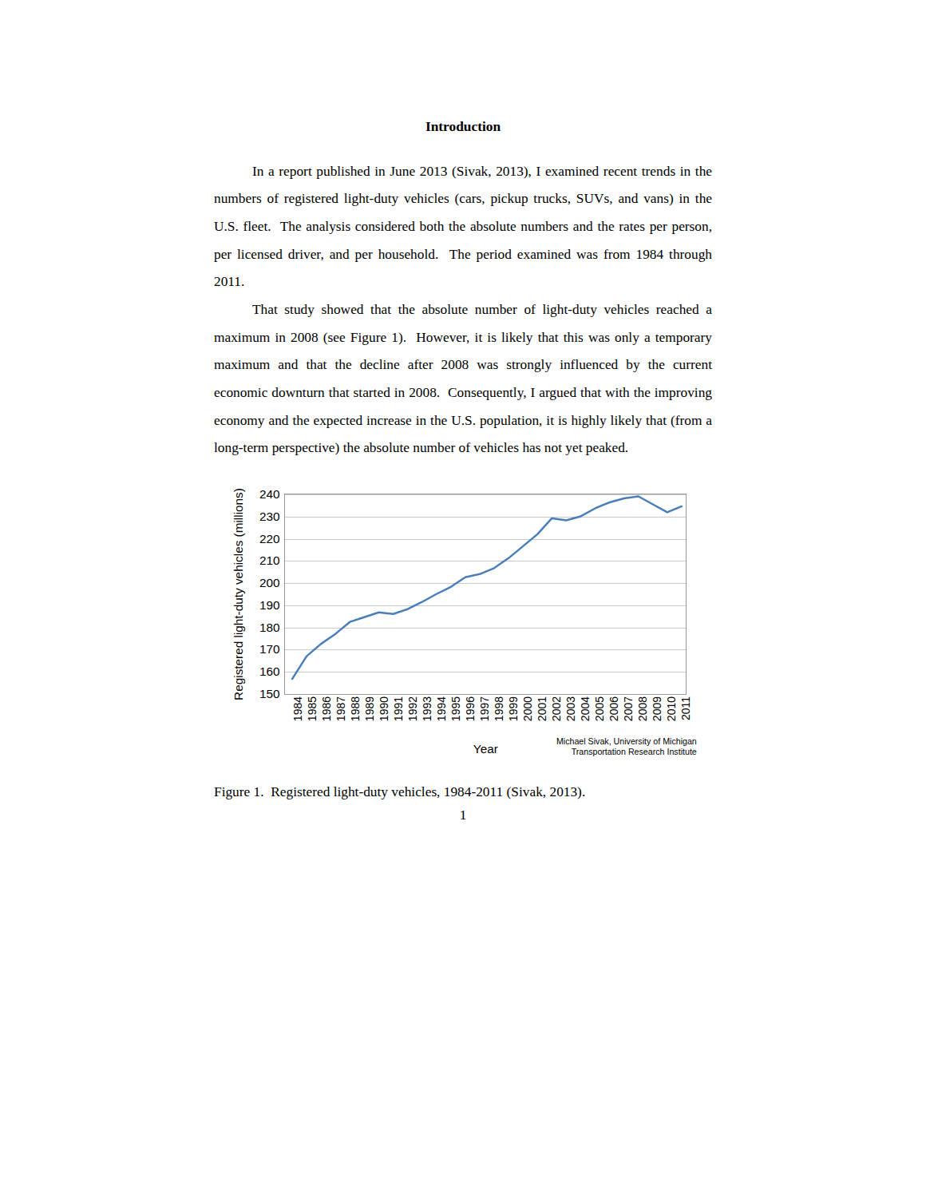Introduction
In a report published in June 2013 (Sivak, 2013), I examined recent trends in the numbers of registered light-duty vehicles (cars, pickup trucks, SUVs, and vans) in the U.S. fleet. The analysis considered both the absolute numbers and the rates per person, per licensed driver, and per household. The period examined was from 1984 through 2011.
That study showed that the absolute number of light-duty vehicles reached a maximum in 2008 (see Figure 1). However, it is likely that this was only a temporary maximum and that the decline after 2008 was strongly influenced by the current economic downturn that started in 2008. Consequently, I argued that with the improving economy and the expected increase in the U.S. population, it is highly likely that (from a long-term perspective) the absolute number of vehicles has not yet peaked.
Registered light-duty vehicles (millions)
240
230
220
210
200
190
180
170
160
150
1984
1985
1986
1987
1988
1989
1990
1991
1992
1993
1994
1995
1996
1997
1998
1999
2000
2001
2002
2003
2004
2005
2006
2007
2008
2009
2010
2011
Year
Michael Sivak, University of Michigan
Transportation Research Institute
Figure 1. Registered light-duty vehicles, 1984-2011 (Sivak, 2013).
1